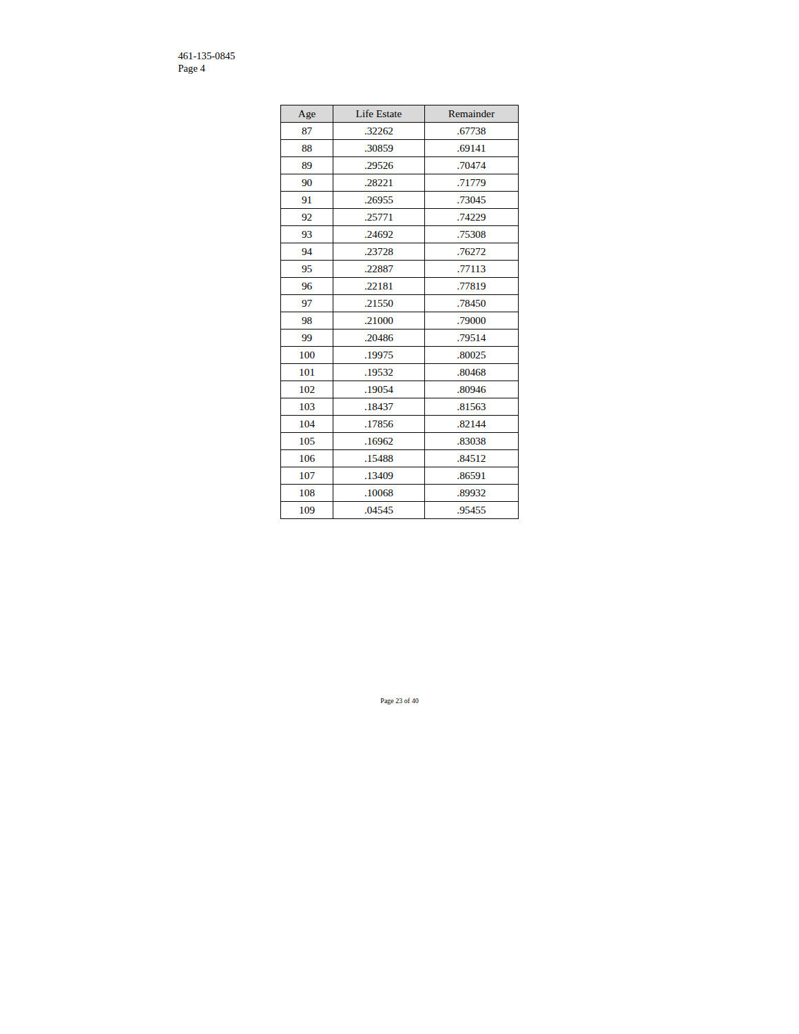461-135-0845
Page 4
| Age | Life Estate | Remainder |
| --- | --- | --- |
| 87 | .32262 | .67738 |
| 88 | .30859 | .69141 |
| 89 | .29526 | .70474 |
| 90 | .28221 | .71779 |
| 91 | .26955 | .73045 |
| 92 | .25771 | .74229 |
| 93 | .24692 | .75308 |
| 94 | .23728 | .76272 |
| 95 | .22887 | .77113 |
| 96 | .22181 | .77819 |
| 97 | .21550 | .78450 |
| 98 | .21000 | .79000 |
| 99 | .20486 | .79514 |
| 100 | .19975 | .80025 |
| 101 | .19532 | .80468 |
| 102 | .19054 | .80946 |
| 103 | .18437 | .81563 |
| 104 | .17856 | .82144 |
| 105 | .16962 | .83038 |
| 106 | .15488 | .84512 |
| 107 | .13409 | .86591 |
| 108 | .10068 | .89932 |
| 109 | .04545 | .95455 |
Page 23 of 40